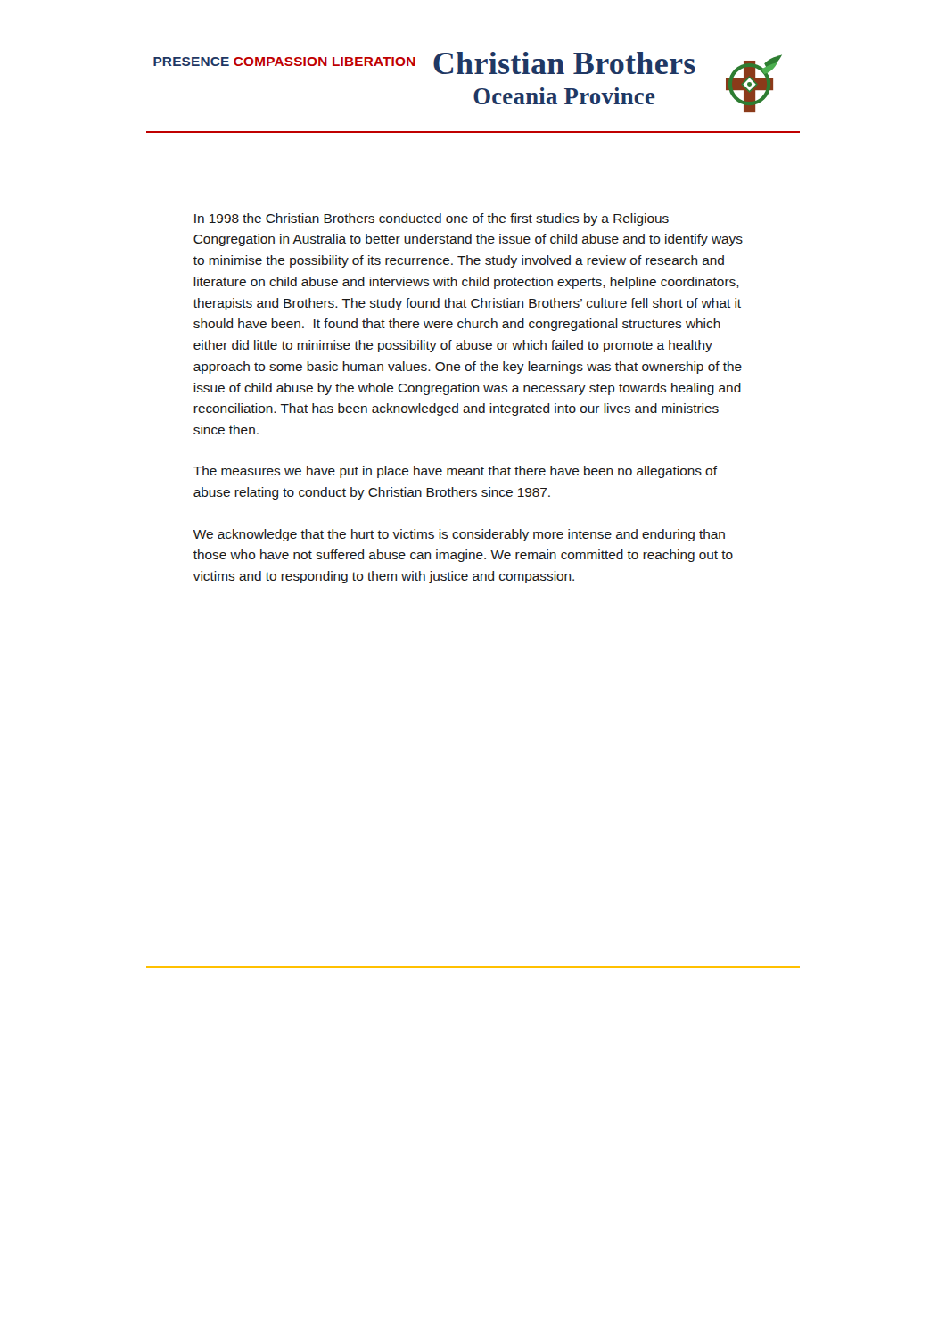PRESENCE COMPASSION LIBERATION
Christian Brothers
Oceania Province
In 1998 the Christian Brothers conducted one of the first studies by a Religious Congregation in Australia to better understand the issue of child abuse and to identify ways to minimise the possibility of its recurrence. The study involved a review of research and literature on child abuse and interviews with child protection experts, helpline coordinators, therapists and Brothers. The study found that Christian Brothers’ culture fell short of what it should have been. It found that there were church and congregational structures which either did little to minimise the possibility of abuse or which failed to promote a healthy approach to some basic human values. One of the key learnings was that ownership of the issue of child abuse by the whole Congregation was a necessary step towards healing and reconciliation. That has been acknowledged and integrated into our lives and ministries since then.
The measures we have put in place have meant that there have been no allegations of abuse relating to conduct by Christian Brothers since 1987.
We acknowledge that the hurt to victims is considerably more intense and enduring than those who have not suffered abuse can imagine. We remain committed to reaching out to victims and to responding to them with justice and compassion.